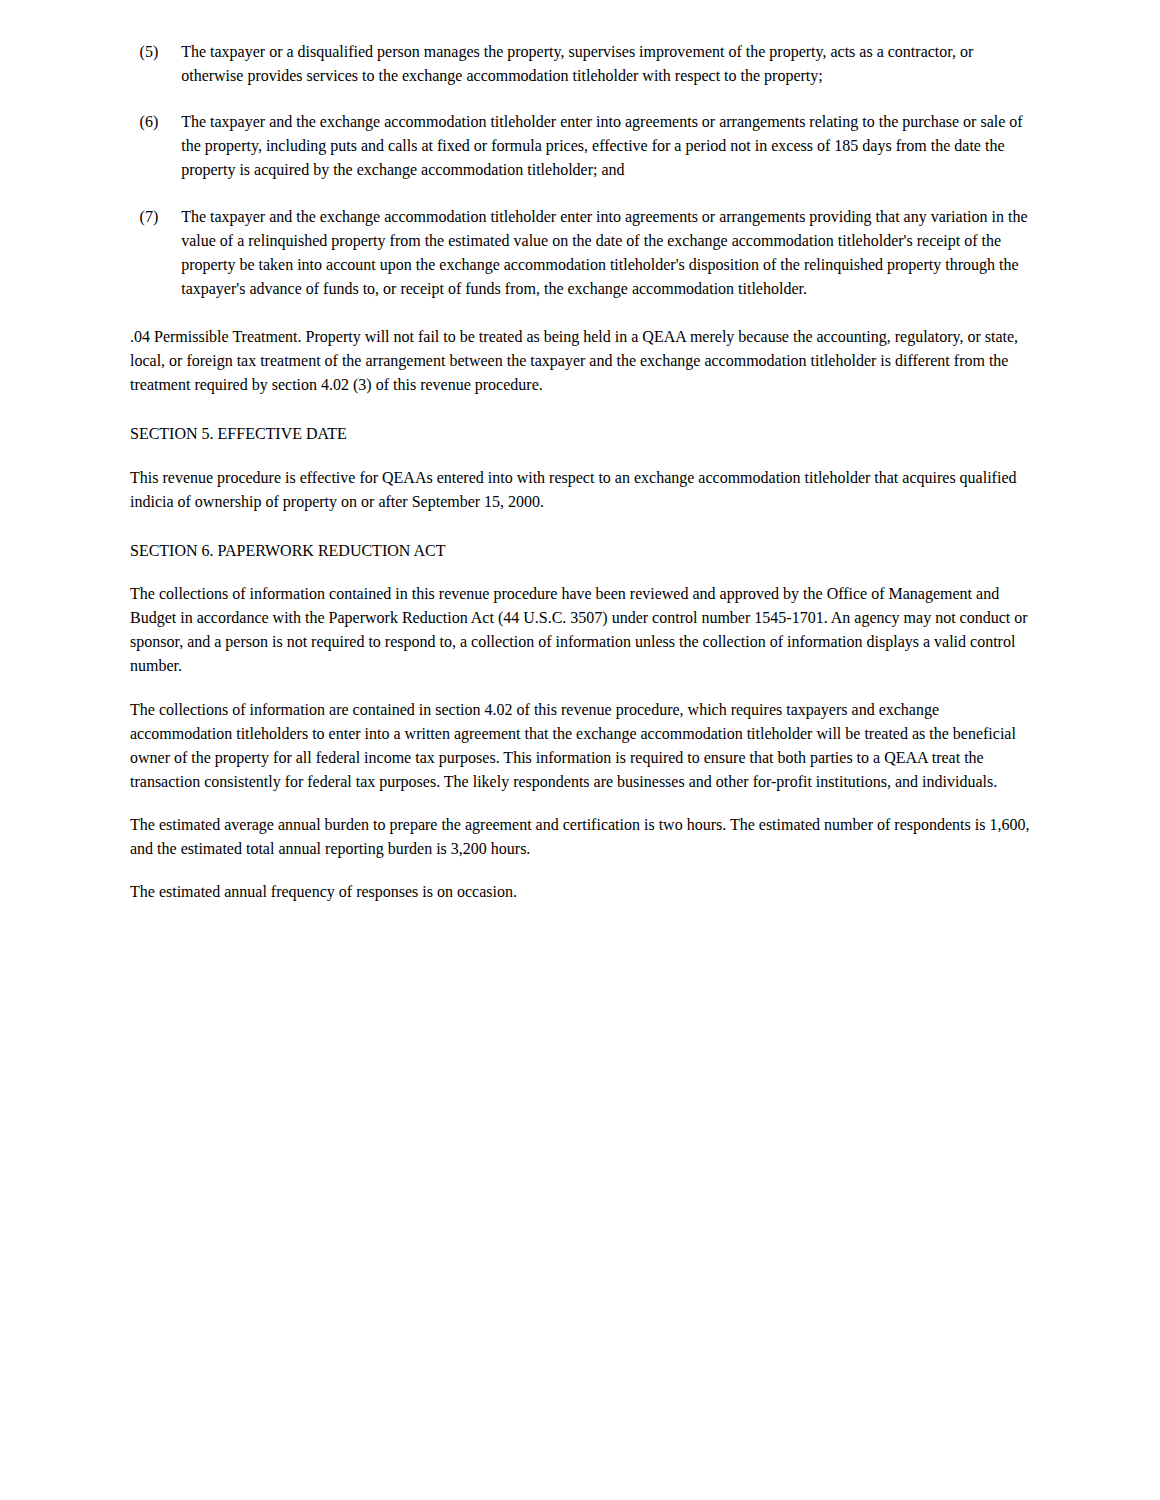(5) The taxpayer or a disqualified person manages the property, supervises improvement of the property, acts as a contractor, or otherwise provides services to the exchange accommodation titleholder with respect to the property;
(6) The taxpayer and the exchange accommodation titleholder enter into agreements or arrangements relating to the purchase or sale of the property, including puts and calls at fixed or formula prices, effective for a period not in excess of 185 days from the date the property is acquired by the exchange accommodation titleholder; and
(7) The taxpayer and the exchange accommodation titleholder enter into agreements or arrangements providing that any variation in the value of a relinquished property from the estimated value on the date of the exchange accommodation titleholder's receipt of the property be taken into account upon the exchange accommodation titleholder's disposition of the relinquished property through the taxpayer's advance of funds to, or receipt of funds from, the exchange accommodation titleholder.
.04 Permissible Treatment. Property will not fail to be treated as being held in a QEAA merely because the accounting, regulatory, or state, local, or foreign tax treatment of the arrangement between the taxpayer and the exchange accommodation titleholder is different from the treatment required by section 4.02 (3) of this revenue procedure.
SECTION 5. EFFECTIVE DATE
This revenue procedure is effective for QEAAs entered into with respect to an exchange accommodation titleholder that acquires qualified indicia of ownership of property on or after September 15, 2000.
SECTION 6. PAPERWORK REDUCTION ACT
The collections of information contained in this revenue procedure have been reviewed and approved by the Office of Management and Budget in accordance with the Paperwork Reduction Act (44 U.S.C. 3507) under control number 1545-1701. An agency may not conduct or sponsor, and a person is not required to respond to, a collection of information unless the collection of information displays a valid control number.
The collections of information are contained in section 4.02 of this revenue procedure, which requires taxpayers and exchange accommodation titleholders to enter into a written agreement that the exchange accommodation titleholder will be treated as the beneficial owner of the property for all federal income tax purposes. This information is required to ensure that both parties to a QEAA treat the transaction consistently for federal tax purposes. The likely respondents are businesses and other for-profit institutions, and individuals.
The estimated average annual burden to prepare the agreement and certification is two hours. The estimated number of respondents is 1,600, and the estimated total annual reporting burden is 3,200 hours.
The estimated annual frequency of responses is on occasion.